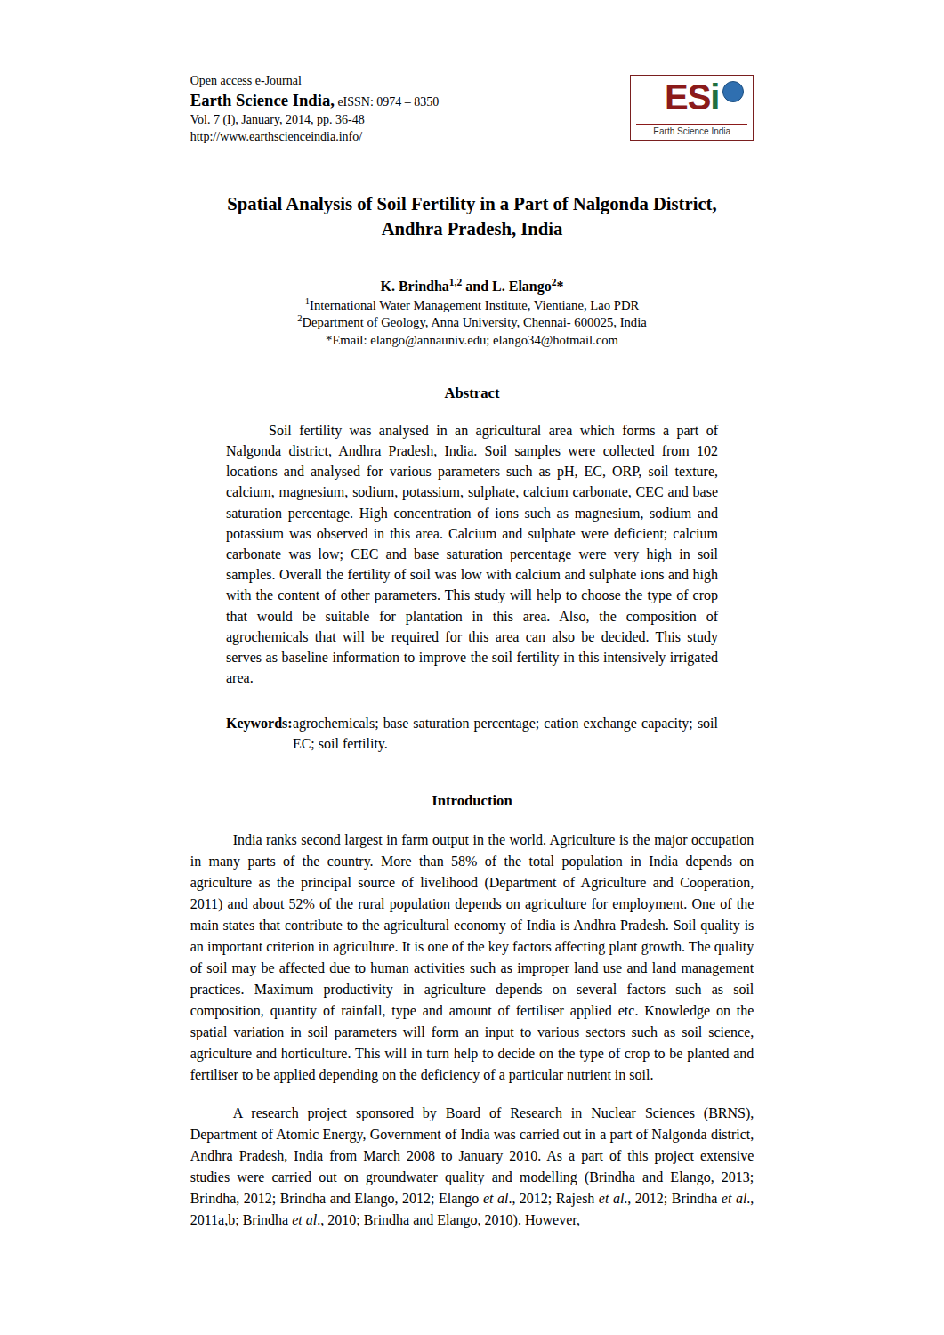Open access e-Journal
Earth Science India, eISSN: 0974 – 8350
Vol. 7 (I), January, 2014, pp. 36-48
http://www.earthscienceindia.info/
ESi
Earth Science India
Spatial Analysis of Soil Fertility in a Part of Nalgonda District,
Andhra Pradesh, India
K. Brindha1,2 and L. Elango2*
1International Water Management Institute, Vientiane, Lao PDR
2Department of Geology, Anna University, Chennai- 600025, India
*Email: elango@annauniv.edu; elango34@hotmail.com
Abstract
Soil fertility was analysed in an agricultural area which forms a part of Nalgonda district, Andhra Pradesh, India. Soil samples were collected from 102 locations and analysed for various parameters such as pH, EC, ORP, soil texture, calcium, magnesium, sodium, potassium, sulphate, calcium carbonate, CEC and base saturation percentage. High concentration of ions such as magnesium, sodium and potassium was observed in this area. Calcium and sulphate were deficient; calcium carbonate was low; CEC and base saturation percentage were very high in soil samples. Overall the fertility of soil was low with calcium and sulphate ions and high with the content of other parameters. This study will help to choose the type of crop that would be suitable for plantation in this area. Also, the composition of agrochemicals that will be required for this area can also be decided. This study serves as baseline information to improve the soil fertility in this intensively irrigated area.
Keywords: agrochemicals; base saturation percentage; cation exchange capacity; soil EC; soil fertility.
Introduction
India ranks second largest in farm output in the world. Agriculture is the major occupation in many parts of the country. More than 58% of the total population in India depends on agriculture as the principal source of livelihood (Department of Agriculture and Cooperation, 2011) and about 52% of the rural population depends on agriculture for employment. One of the main states that contribute to the agricultural economy of India is Andhra Pradesh. Soil quality is an important criterion in agriculture. It is one of the key factors affecting plant growth. The quality of soil may be affected due to human activities such as improper land use and land management practices. Maximum productivity in agriculture depends on several factors such as soil composition, quantity of rainfall, type and amount of fertiliser applied etc. Knowledge on the spatial variation in soil parameters will form an input to various sectors such as soil science, agriculture and horticulture. This will in turn help to decide on the type of crop to be planted and fertiliser to be applied depending on the deficiency of a particular nutrient in soil.
A research project sponsored by Board of Research in Nuclear Sciences (BRNS), Department of Atomic Energy, Government of India was carried out in a part of Nalgonda district, Andhra Pradesh, India from March 2008 to January 2010. As a part of this project extensive studies were carried out on groundwater quality and modelling (Brindha and Elango, 2013; Brindha, 2012; Brindha and Elango, 2012; Elango et al., 2012; Rajesh et al., 2012; Brindha et al., 2011a,b; Brindha et al., 2010; Brindha and Elango, 2010). However,